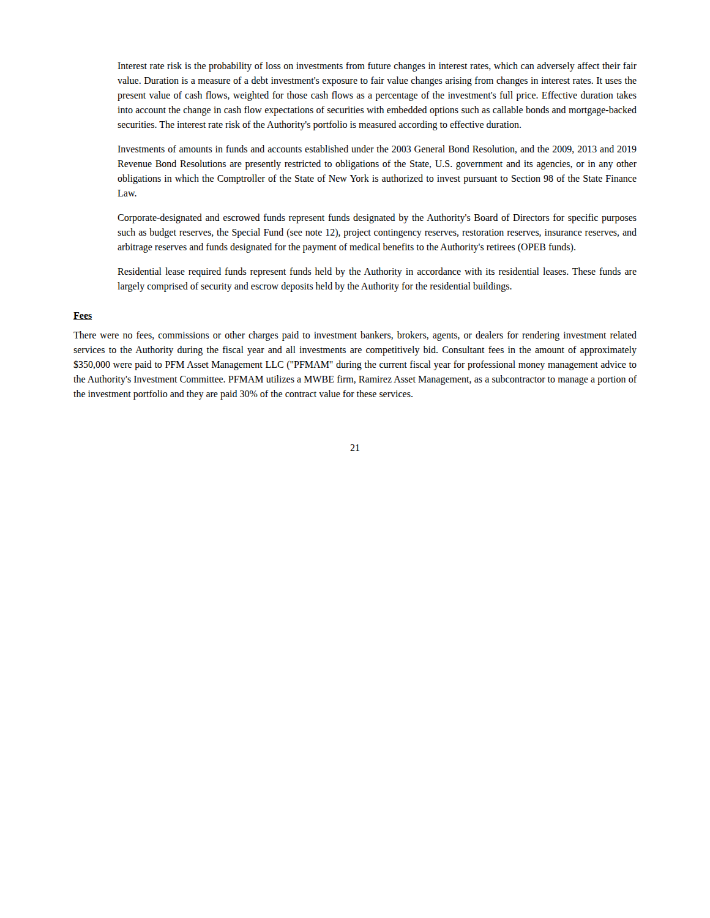Interest rate risk is the probability of loss on investments from future changes in interest rates, which can adversely affect their fair value. Duration is a measure of a debt investment's exposure to fair value changes arising from changes in interest rates. It uses the present value of cash flows, weighted for those cash flows as a percentage of the investment's full price. Effective duration takes into account the change in cash flow expectations of securities with embedded options such as callable bonds and mortgage-backed securities. The interest rate risk of the Authority's portfolio is measured according to effective duration.
Investments of amounts in funds and accounts established under the 2003 General Bond Resolution, and the 2009, 2013 and 2019 Revenue Bond Resolutions are presently restricted to obligations of the State, U.S. government and its agencies, or in any other obligations in which the Comptroller of the State of New York is authorized to invest pursuant to Section 98 of the State Finance Law.
Corporate-designated and escrowed funds represent funds designated by the Authority's Board of Directors for specific purposes such as budget reserves, the Special Fund (see note 12), project contingency reserves, restoration reserves, insurance reserves, and arbitrage reserves and funds designated for the payment of medical benefits to the Authority's retirees (OPEB funds).
Residential lease required funds represent funds held by the Authority in accordance with its residential leases. These funds are largely comprised of security and escrow deposits held by the Authority for the residential buildings.
Fees
There were no fees, commissions or other charges paid to investment bankers, brokers, agents, or dealers for rendering investment related services to the Authority during the fiscal year and all investments are competitively bid. Consultant fees in the amount of approximately $350,000 were paid to PFM Asset Management LLC ("PFMAM" during the current fiscal year for professional money management advice to the Authority's Investment Committee. PFMAM utilizes a MWBE firm, Ramirez Asset Management, as a subcontractor to manage a portion of the investment portfolio and they are paid 30% of the contract value for these services.
21